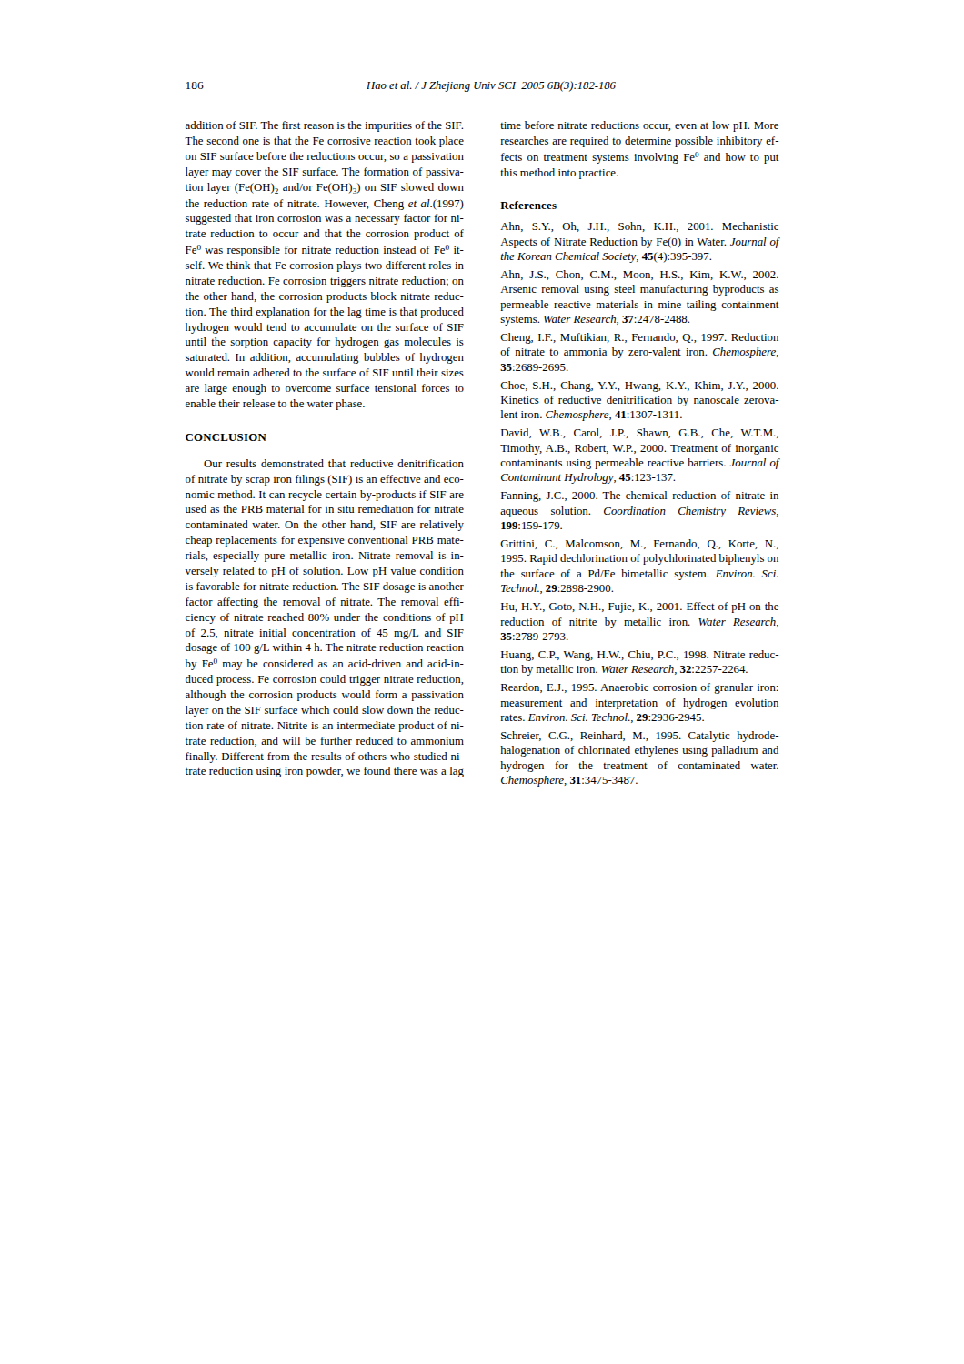186 Hao et al. / J Zhejiang Univ SCI 2005 6B(3):182-186
addition of SIF. The first reason is the impurities of the SIF. The second one is that the Fe corrosive reaction took place on SIF surface before the reductions occur, so a passivation layer may cover the SIF surface. The formation of passivation layer (Fe(OH)2 and/or Fe(OH)3) on SIF slowed down the reduction rate of nitrate. However, Cheng et al.(1997) suggested that iron corrosion was a necessary factor for nitrate reduction to occur and that the corrosion product of Fe0 was responsible for nitrate reduction instead of Fe0 itself. We think that Fe corrosion plays two different roles in nitrate reduction. Fe corrosion triggers nitrate reduction; on the other hand, the corrosion products block nitrate reduction. The third explanation for the lag time is that produced hydrogen would tend to accumulate on the surface of SIF until the sorption capacity for hydrogen gas molecules is saturated. In addition, accumulating bubbles of hydrogen would remain adhered to the surface of SIF until their sizes are large enough to overcome surface tensional forces to enable their release to the water phase.
Conclusion
Our results demonstrated that reductive denitrification of nitrate by scrap iron filings (SIF) is an effective and economic method. It can recycle certain by-products if SIF are used as the PRB material for in situ remediation for nitrate contaminated water. On the other hand, SIF are relatively cheap replacements for expensive conventional PRB materials, especially pure metallic iron. Nitrate removal is inversely related to pH of solution. Low pH value condition is favorable for nitrate reduction. The SIF dosage is another factor affecting the removal of nitrate. The removal efficiency of nitrate reached 80% under the conditions of pH of 2.5, nitrate initial concentration of 45 mg/L and SIF dosage of 100 g/L within 4 h. The nitrate reduction reaction by Fe0 may be considered as an acid-driven and acid-induced process. Fe corrosion could trigger nitrate reduction, although the corrosion products would form a passivation layer on the SIF surface which could slow down the reduction rate of nitrate. Nitrite is an intermediate product of nitrate reduction, and will be further reduced to ammonium finally. Different from the results of others who studied nitrate reduction using iron powder, we found there was a lag time before nitrate reductions occur, even at low pH. More researches are required to determine possible inhibitory effects on treatment systems involving Fe0 and how to put this method into practice.
References
Ahn, S.Y., Oh, J.H., Sohn, K.H., 2001. Mechanistic Aspects of Nitrate Reduction by Fe(0) in Water. Journal of the Korean Chemical Society, 45(4):395-397.
Ahn, J.S., Chon, C.M., Moon, H.S., Kim, K.W., 2002. Arsenic removal using steel manufacturing byproducts as permeable reactive materials in mine tailing containment systems. Water Research, 37:2478-2488.
Cheng, I.F., Muftikian, R., Fernando, Q., 1997. Reduction of nitrate to ammonia by zero-valent iron. Chemosphere, 35:2689-2695.
Choe, S.H., Chang, Y.Y., Hwang, K.Y., Khim, J.Y., 2000. Kinetics of reductive denitrification by nanoscale zerovalent iron. Chemosphere, 41:1307-1311.
David, W.B., Carol, J.P., Shawn, G.B., Che, W.T.M., Timothy, A.B., Robert, W.P., 2000. Treatment of inorganic contaminants using permeable reactive barriers. Journal of Contaminant Hydrology, 45:123-137.
Fanning, J.C., 2000. The chemical reduction of nitrate in aqueous solution. Coordination Chemistry Reviews, 199:159-179.
Grittini, C., Malcomson, M., Fernando, Q., Korte, N., 1995. Rapid dechlorination of polychlorinated biphenyls on the surface of a Pd/Fe bimetallic system. Environ. Sci. Technol., 29:2898-2900.
Hu, H.Y., Goto, N.H., Fujie, K., 2001. Effect of pH on the reduction of nitrite by metallic iron. Water Research, 35:2789-2793.
Huang, C.P., Wang, H.W., Chiu, P.C., 1998. Nitrate reduction by metallic iron. Water Research, 32:2257-2264.
Reardon, E.J., 1995. Anaerobic corrosion of granular iron: measurement and interpretation of hydrogen evolution rates. Environ. Sci. Technol., 29:2936-2945.
Schreier, C.G., Reinhard, M., 1995. Catalytic hydrode-halogenation of chlorinated ethylenes using palladium and hydrogen for the treatment of contaminated water. Chemosphere, 31:3475-3487.